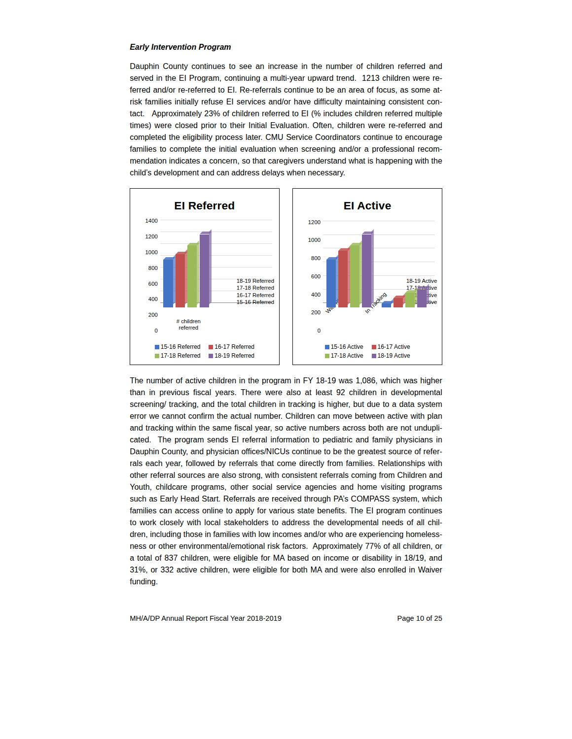Early Intervention Program
Dauphin County continues to see an increase in the number of children referred and served in the EI Program, continuing a multi-year upward trend. 1213 children were referred and/or re-referred to EI. Re-referrals continue to be an area of focus, as some at-risk families initially refuse EI services and/or have difficulty maintaining consistent contact. Approximately 23% of children referred to EI (% includes children referred multiple times) were closed prior to their Initial Evaluation. Often, children were re-referred and completed the eligibility process later. CMU Service Coordinators continue to encourage families to complete the initial evaluation when screening and/or a professional recommendation indicates a concern, so that caregivers understand what is happening with the child’s development and can address delays when necessary.
EI Referred
1400 1200 1000 800 600 400 200 0
18-19 Referred
17-18 Referred
16-17 Referred
15-16 Referred
# children
referred
15-16 Referred 16-17 Referred
17-18 Referred 18-19 Referred
EI Active
1200 1000 800 600 400 200 0
18-19 Active
17-18 Active
16-17 Active
15-16 Active
With Plan
In Tracking
15-16 Active 16-17 Active
17-18 Active 18-19 Active
The number of active children in the program in FY 18-19 was 1,086, which was higher than in previous fiscal years. There were also at least 92 children in developmental screening/ tracking, and the total children in tracking is higher, but due to a data system error we cannot confirm the actual number. Children can move between active with plan and tracking within the same fiscal year, so active numbers across both are not unduplicated. The program sends EI referral information to pediatric and family physicians in Dauphin County, and physician offices/NICUs continue to be the greatest source of referrals each year, followed by referrals that come directly from families. Relationships with other referral sources are also strong, with consistent referrals coming from Children and Youth, childcare programs, other social service agencies and home visiting programs such as Early Head Start. Referrals are received through PA’s COMPASS system, which families can access online to apply for various state benefits. The EI program continues to work closely with local stakeholders to address the developmental needs of all children, including those in families with low incomes and/or who are experiencing homelessness or other environmental/emotional risk factors. Approximately 77% of all children, or a total of 837 children, were eligible for MA based on income or disability in 18/19, and 31%, or 332 active children, were eligible for both MA and were also enrolled in Waiver funding.
MH/A/DP Annual Report Fiscal Year 2018-2019
Page 10 of 25